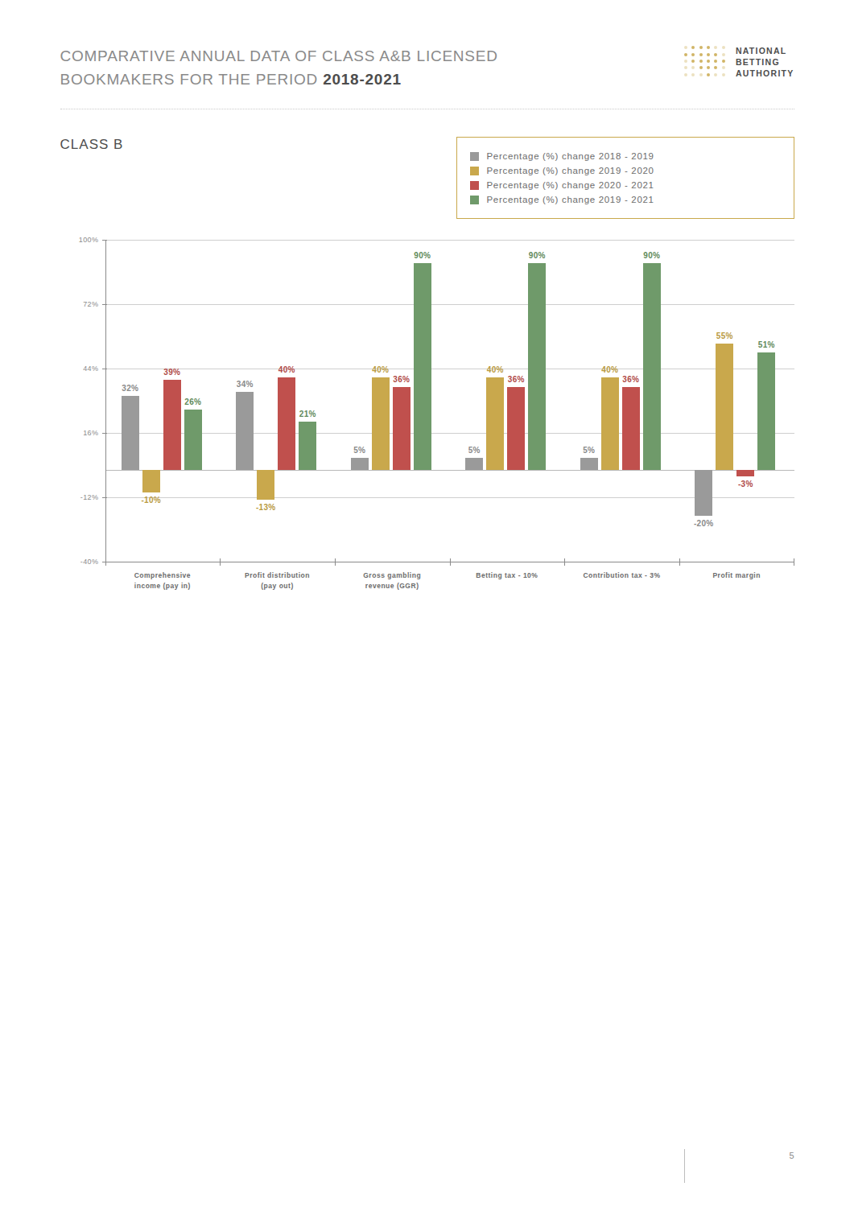Comparative annual data of class A&B licensed
bookmakers for the period 2018-2021
National
Betting
Authority
CLASS B
Percentage (%) change 2018 - 2019
Percentage (%) change 2019 - 2020
Percentage (%) change 2020 - 2021
Percentage (%) change 2019 - 2021
Scale: -40% .. 100% (range 140) over 400px => 2.857px per 1% zero at 100% from top (100% of 140 above -40 => 100/140*400 = 285.7px from top) bottom of plot = -40%
100% 72% 44% 16% -12% -40%
32%
-10%
39%
26%
34%
-13%
40%
21%
5%
40%
36%
90%
5%
40%
36%
90%
5%
40%
36%
90%
-20%
55%
-3%
51%
Comprehensive
income (pay in)
Profit distribution
(pay out)
Gross gambling
revenue (GGR)
Betting tax - 10%
Contribution tax - 3%
Profit margin
5